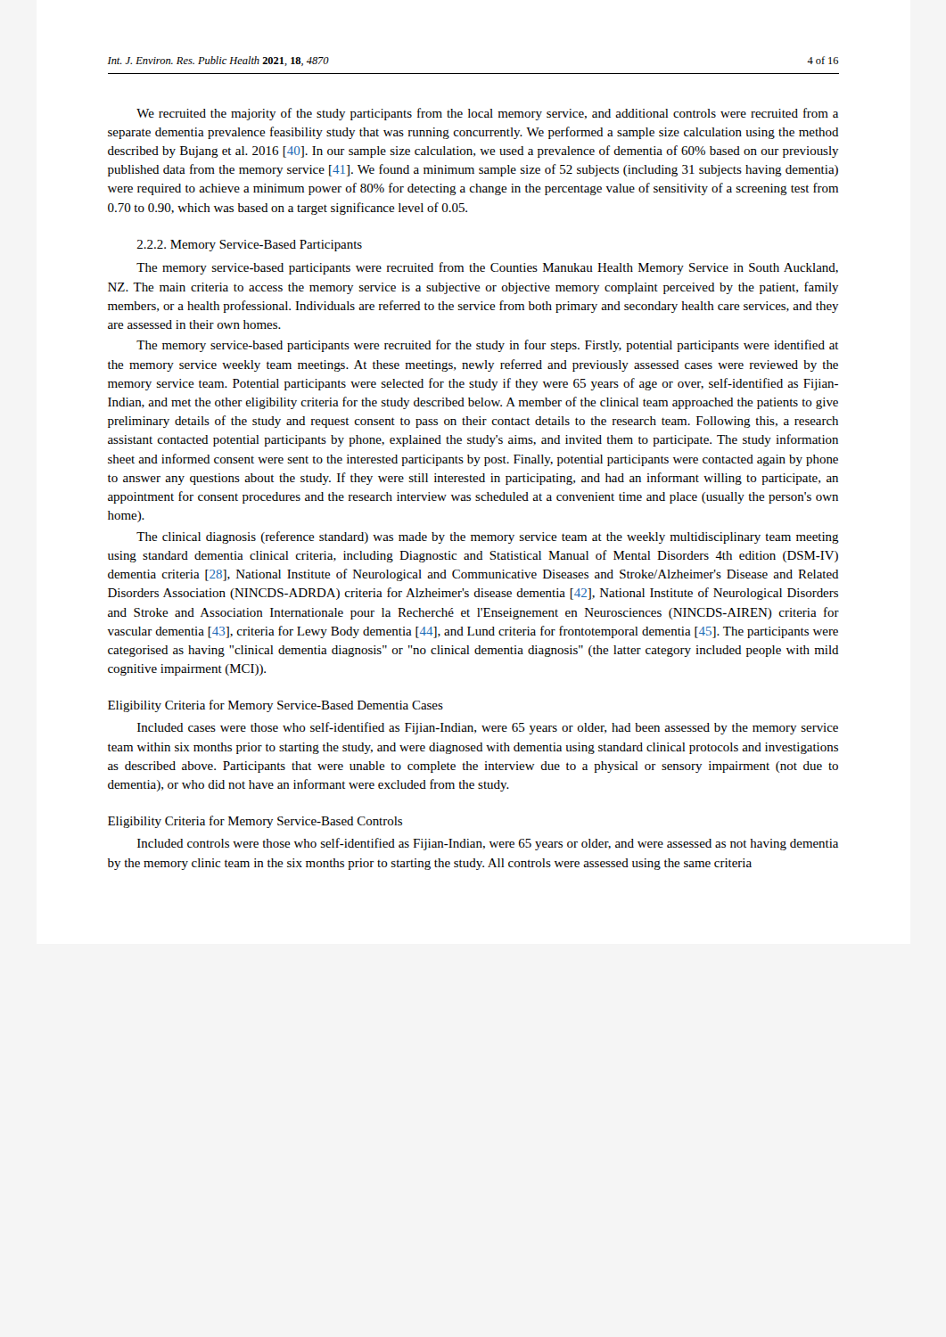Int. J. Environ. Res. Public Health 2021, 18, 4870 4 of 16
We recruited the majority of the study participants from the local memory service, and additional controls were recruited from a separate dementia prevalence feasibility study that was running concurrently. We performed a sample size calculation using the method described by Bujang et al. 2016 [40]. In our sample size calculation, we used a prevalence of dementia of 60% based on our previously published data from the memory service [41]. We found a minimum sample size of 52 subjects (including 31 subjects having dementia) were required to achieve a minimum power of 80% for detecting a change in the percentage value of sensitivity of a screening test from 0.70 to 0.90, which was based on a target significance level of 0.05.
2.2.2. Memory Service-Based Participants
The memory service-based participants were recruited from the Counties Manukau Health Memory Service in South Auckland, NZ. The main criteria to access the memory service is a subjective or objective memory complaint perceived by the patient, family members, or a health professional. Individuals are referred to the service from both primary and secondary health care services, and they are assessed in their own homes.
The memory service-based participants were recruited for the study in four steps. Firstly, potential participants were identified at the memory service weekly team meetings. At these meetings, newly referred and previously assessed cases were reviewed by the memory service team. Potential participants were selected for the study if they were 65 years of age or over, self-identified as Fijian-Indian, and met the other eligibility criteria for the study described below. A member of the clinical team approached the patients to give preliminary details of the study and request consent to pass on their contact details to the research team. Following this, a research assistant contacted potential participants by phone, explained the study's aims, and invited them to participate. The study information sheet and informed consent were sent to the interested participants by post. Finally, potential participants were contacted again by phone to answer any questions about the study. If they were still interested in participating, and had an informant willing to participate, an appointment for consent procedures and the research interview was scheduled at a convenient time and place (usually the person's own home).
The clinical diagnosis (reference standard) was made by the memory service team at the weekly multidisciplinary team meeting using standard dementia clinical criteria, including Diagnostic and Statistical Manual of Mental Disorders 4th edition (DSM-IV) dementia criteria [28], National Institute of Neurological and Communicative Diseases and Stroke/Alzheimer's Disease and Related Disorders Association (NINCDS-ADRDA) criteria for Alzheimer's disease dementia [42], National Institute of Neurological Disorders and Stroke and Association Internationale pour la Recherché et l'Enseignement en Neurosciences (NINCDS-AIREN) criteria for vascular dementia [43], criteria for Lewy Body dementia [44], and Lund criteria for frontotemporal dementia [45]. The participants were categorised as having "clinical dementia diagnosis" or "no clinical dementia diagnosis" (the latter category included people with mild cognitive impairment (MCI)).
Eligibility Criteria for Memory Service-Based Dementia Cases
Included cases were those who self-identified as Fijian-Indian, were 65 years or older, had been assessed by the memory service team within six months prior to starting the study, and were diagnosed with dementia using standard clinical protocols and investigations as described above. Participants that were unable to complete the interview due to a physical or sensory impairment (not due to dementia), or who did not have an informant were excluded from the study.
Eligibility Criteria for Memory Service-Based Controls
Included controls were those who self-identified as Fijian-Indian, were 65 years or older, and were assessed as not having dementia by the memory clinic team in the six months prior to starting the study. All controls were assessed using the same criteria